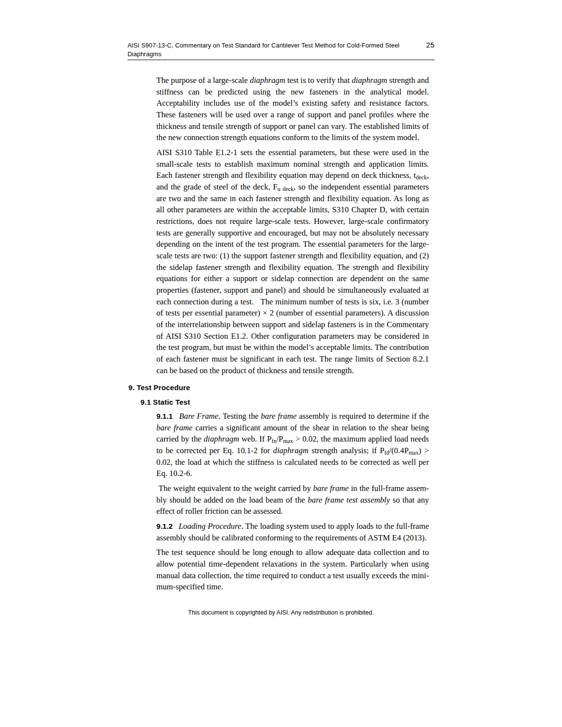AISI S907-13-C, Commentary on Test Standard for Cantilever Test Method for Cold-Formed Steel Diaphragms 25
The purpose of a large-scale diaphragm test is to verify that diaphragm strength and stiffness can be predicted using the new fasteners in the analytical model. Acceptability includes use of the model’s existing safety and resistance factors. These fasteners will be used over a range of support and panel profiles where the thickness and tensile strength of support or panel can vary. The established limits of the new connection strength equations conform to the limits of the system model.
AISI S310 Table E1.2-1 sets the essential parameters, but these were used in the small-scale tests to establish maximum nominal strength and application limits. Each fastener strength and flexibility equation may depend on deck thickness, tdeck, and the grade of steel of the deck, Fu deck, so the independent essential parameters are two and the same in each fastener strength and flexibility equation. As long as all other parameters are within the acceptable limits, S310 Chapter D, with certain restrictions, does not require large-scale tests. However, large-scale confirmatory tests are generally supportive and encouraged, but may not be absolutely necessary depending on the intent of the test program. The essential parameters for the large-scale tests are two: (1) the support fastener strength and flexibility equation, and (2) the sidelap fastener strength and flexibility equation. The strength and flexibility equations for either a support or sidelap connection are dependent on the same properties (fastener, support and panel) and should be simultaneously evaluated at each connection during a test. The minimum number of tests is six, i.e. 3 (number of tests per essential parameter) × 2 (number of essential parameters). A discussion of the interrelationship between support and sidelap fasteners is in the Commentary of AISI S310 Section E1.2. Other configuration parameters may be considered in the test program, but must be within the model’s acceptable limits. The contribution of each fastener must be significant in each test. The range limits of Section 8.2.1 can be based on the product of thickness and tensile strength.
9. Test Procedure
9.1 Static Test
9.1.1 Bare Frame. Testing the bare frame assembly is required to determine if the bare frame carries a significant amount of the shear in relation to the shear being carried by the diaphragm web. If Pfn/Pmax > 0.02, the maximum applied load needs to be corrected per Eq. 10.1-2 for diaphragm strength analysis; if Pfd/(0.4Pmax) > 0.02, the load at which the stiffness is calculated needs to be corrected as well per Eq. 10.2-6.
The weight equivalent to the weight carried by bare frame in the full-frame assembly should be added on the load beam of the bare frame test assembly so that any effect of roller friction can be assessed.
9.1.2 Loading Procedure. The loading system used to apply loads to the full-frame assembly should be calibrated conforming to the requirements of ASTM E4 (2013).
The test sequence should be long enough to allow adequate data collection and to allow potential time-dependent relaxations in the system. Particularly when using manual data collection, the time required to conduct a test usually exceeds the minimum-specified time.
This document is copyrighted by AISI. Any redistribution is prohibited.